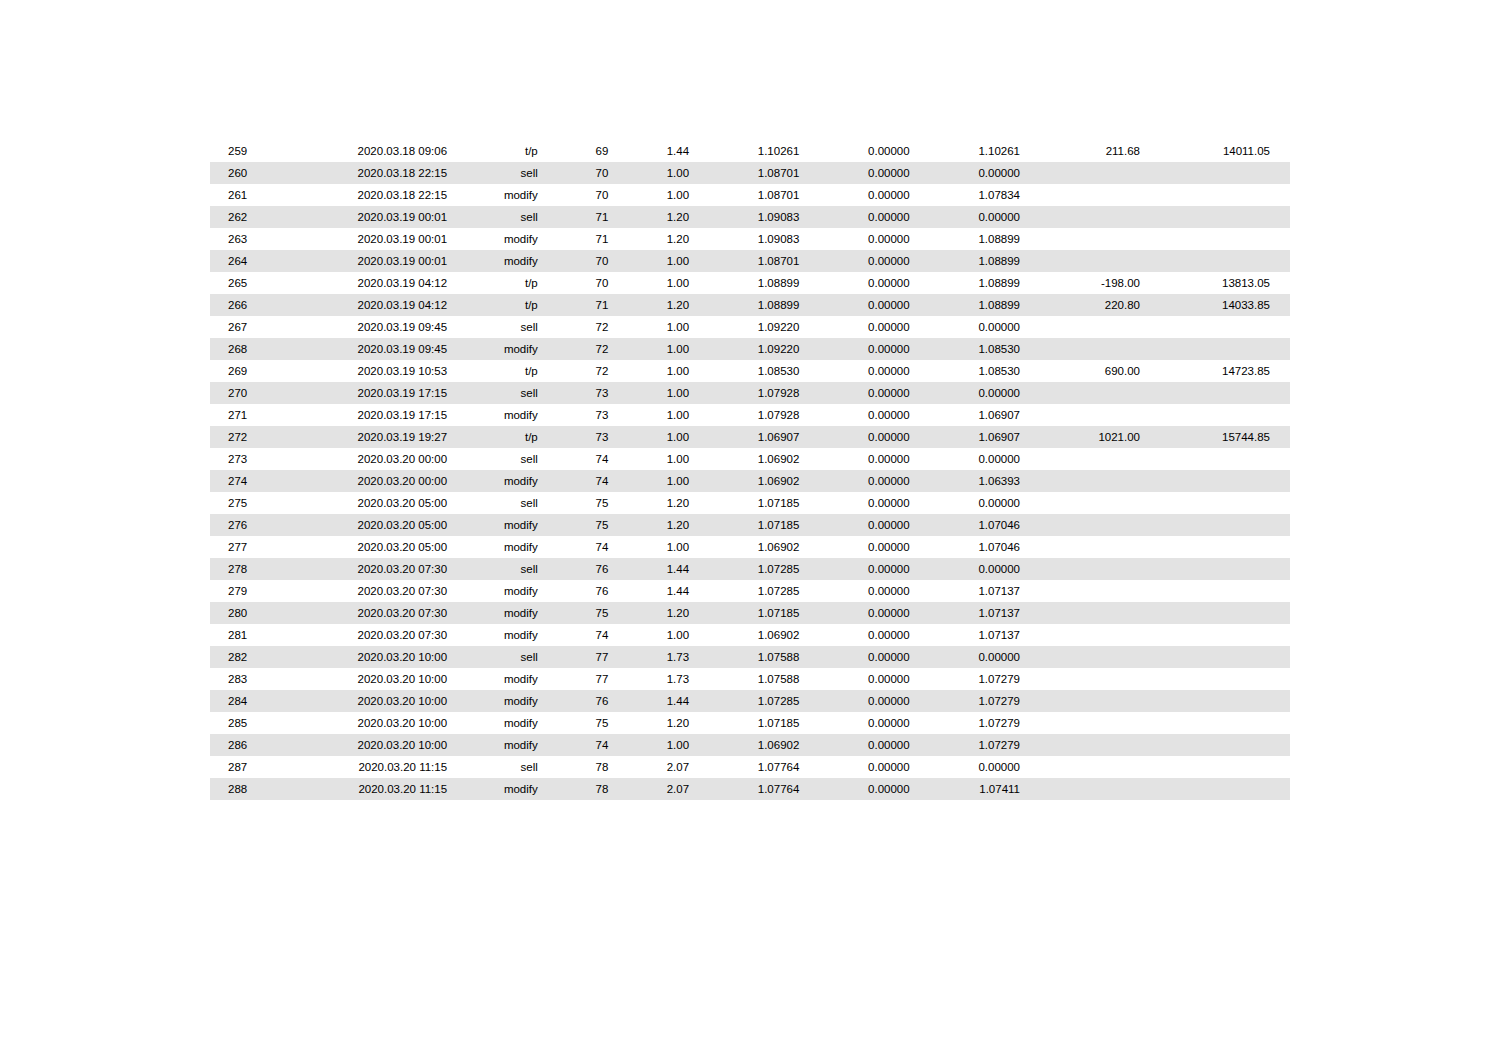| 259 | 2020.03.18 09:06 | t/p | 69 | 1.44 | 1.10261 | 0.00000 | 1.10261 | 211.68 | 14011.05 |
| 260 | 2020.03.18 22:15 | sell | 70 | 1.00 | 1.08701 | 0.00000 | 0.00000 | | |
| 261 | 2020.03.18 22:15 | modify | 70 | 1.00 | 1.08701 | 0.00000 | 1.07834 | | |
| 262 | 2020.03.19 00:01 | sell | 71 | 1.20 | 1.09083 | 0.00000 | 0.00000 | | |
| 263 | 2020.03.19 00:01 | modify | 71 | 1.20 | 1.09083 | 0.00000 | 1.08899 | | |
| 264 | 2020.03.19 00:01 | modify | 70 | 1.00 | 1.08701 | 0.00000 | 1.08899 | | |
| 265 | 2020.03.19 04:12 | t/p | 70 | 1.00 | 1.08899 | 0.00000 | 1.08899 | -198.00 | 13813.05 |
| 266 | 2020.03.19 04:12 | t/p | 71 | 1.20 | 1.08899 | 0.00000 | 1.08899 | 220.80 | 14033.85 |
| 267 | 2020.03.19 09:45 | sell | 72 | 1.00 | 1.09220 | 0.00000 | 0.00000 | | |
| 268 | 2020.03.19 09:45 | modify | 72 | 1.00 | 1.09220 | 0.00000 | 1.08530 | | |
| 269 | 2020.03.19 10:53 | t/p | 72 | 1.00 | 1.08530 | 0.00000 | 1.08530 | 690.00 | 14723.85 |
| 270 | 2020.03.19 17:15 | sell | 73 | 1.00 | 1.07928 | 0.00000 | 0.00000 | | |
| 271 | 2020.03.19 17:15 | modify | 73 | 1.00 | 1.07928 | 0.00000 | 1.06907 | | |
| 272 | 2020.03.19 19:27 | t/p | 73 | 1.00 | 1.06907 | 0.00000 | 1.06907 | 1021.00 | 15744.85 |
| 273 | 2020.03.20 00:00 | sell | 74 | 1.00 | 1.06902 | 0.00000 | 0.00000 | | |
| 274 | 2020.03.20 00:00 | modify | 74 | 1.00 | 1.06902 | 0.00000 | 1.06393 | | |
| 275 | 2020.03.20 05:00 | sell | 75 | 1.20 | 1.07185 | 0.00000 | 0.00000 | | |
| 276 | 2020.03.20 05:00 | modify | 75 | 1.20 | 1.07185 | 0.00000 | 1.07046 | | |
| 277 | 2020.03.20 05:00 | modify | 74 | 1.00 | 1.06902 | 0.00000 | 1.07046 | | |
| 278 | 2020.03.20 07:30 | sell | 76 | 1.44 | 1.07285 | 0.00000 | 0.00000 | | |
| 279 | 2020.03.20 07:30 | modify | 76 | 1.44 | 1.07285 | 0.00000 | 1.07137 | | |
| 280 | 2020.03.20 07:30 | modify | 75 | 1.20 | 1.07185 | 0.00000 | 1.07137 | | |
| 281 | 2020.03.20 07:30 | modify | 74 | 1.00 | 1.06902 | 0.00000 | 1.07137 | | |
| 282 | 2020.03.20 10:00 | sell | 77 | 1.73 | 1.07588 | 0.00000 | 0.00000 | | |
| 283 | 2020.03.20 10:00 | modify | 77 | 1.73 | 1.07588 | 0.00000 | 1.07279 | | |
| 284 | 2020.03.20 10:00 | modify | 76 | 1.44 | 1.07285 | 0.00000 | 1.07279 | | |
| 285 | 2020.03.20 10:00 | modify | 75 | 1.20 | 1.07185 | 0.00000 | 1.07279 | | |
| 286 | 2020.03.20 10:00 | modify | 74 | 1.00 | 1.06902 | 0.00000 | 1.07279 | | |
| 287 | 2020.03.20 11:15 | sell | 78 | 2.07 | 1.07764 | 0.00000 | 0.00000 | | |
| 288 | 2020.03.20 11:15 | modify | 78 | 2.07 | 1.07764 | 0.00000 | 1.07411 | | |